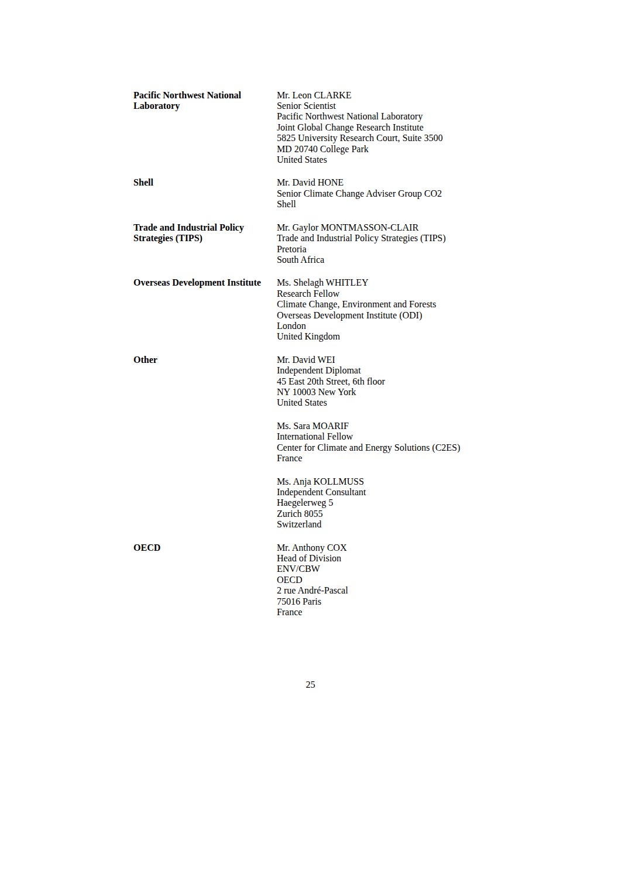| Pacific Northwest National Laboratory | Mr. Leon CLARKE Senior Scientist Pacific Northwest National Laboratory Joint Global Change Research Institute 5825 University Research Court, Suite 3500 MD 20740 College Park United States |
| Shell | Mr. David HONE Senior Climate Change Adviser Group CO2 Shell |
| Trade and Industrial Policy Strategies (TIPS) | Mr. Gaylor MONTMASSON-CLAIR Trade and Industrial Policy Strategies (TIPS) Pretoria South Africa |
| Overseas Development Institute | Ms. Shelagh WHITLEY Research Fellow Climate Change, Environment and Forests Overseas Development Institute (ODI) London United Kingdom |
| Other | Mr. David WEI Independent Diplomat 45 East 20th Street, 6th floor NY 10003 New York United States Ms. Sara MOARIF International Fellow Center for Climate and Energy Solutions (C2ES) France Ms. Anja KOLLMUSS Independent Consultant Haegelerweg 5 Zurich 8055 Switzerland |
| OECD | Mr. Anthony COX Head of Division ENV/CBW OECD 2 rue André-Pascal 75016 Paris France |
25